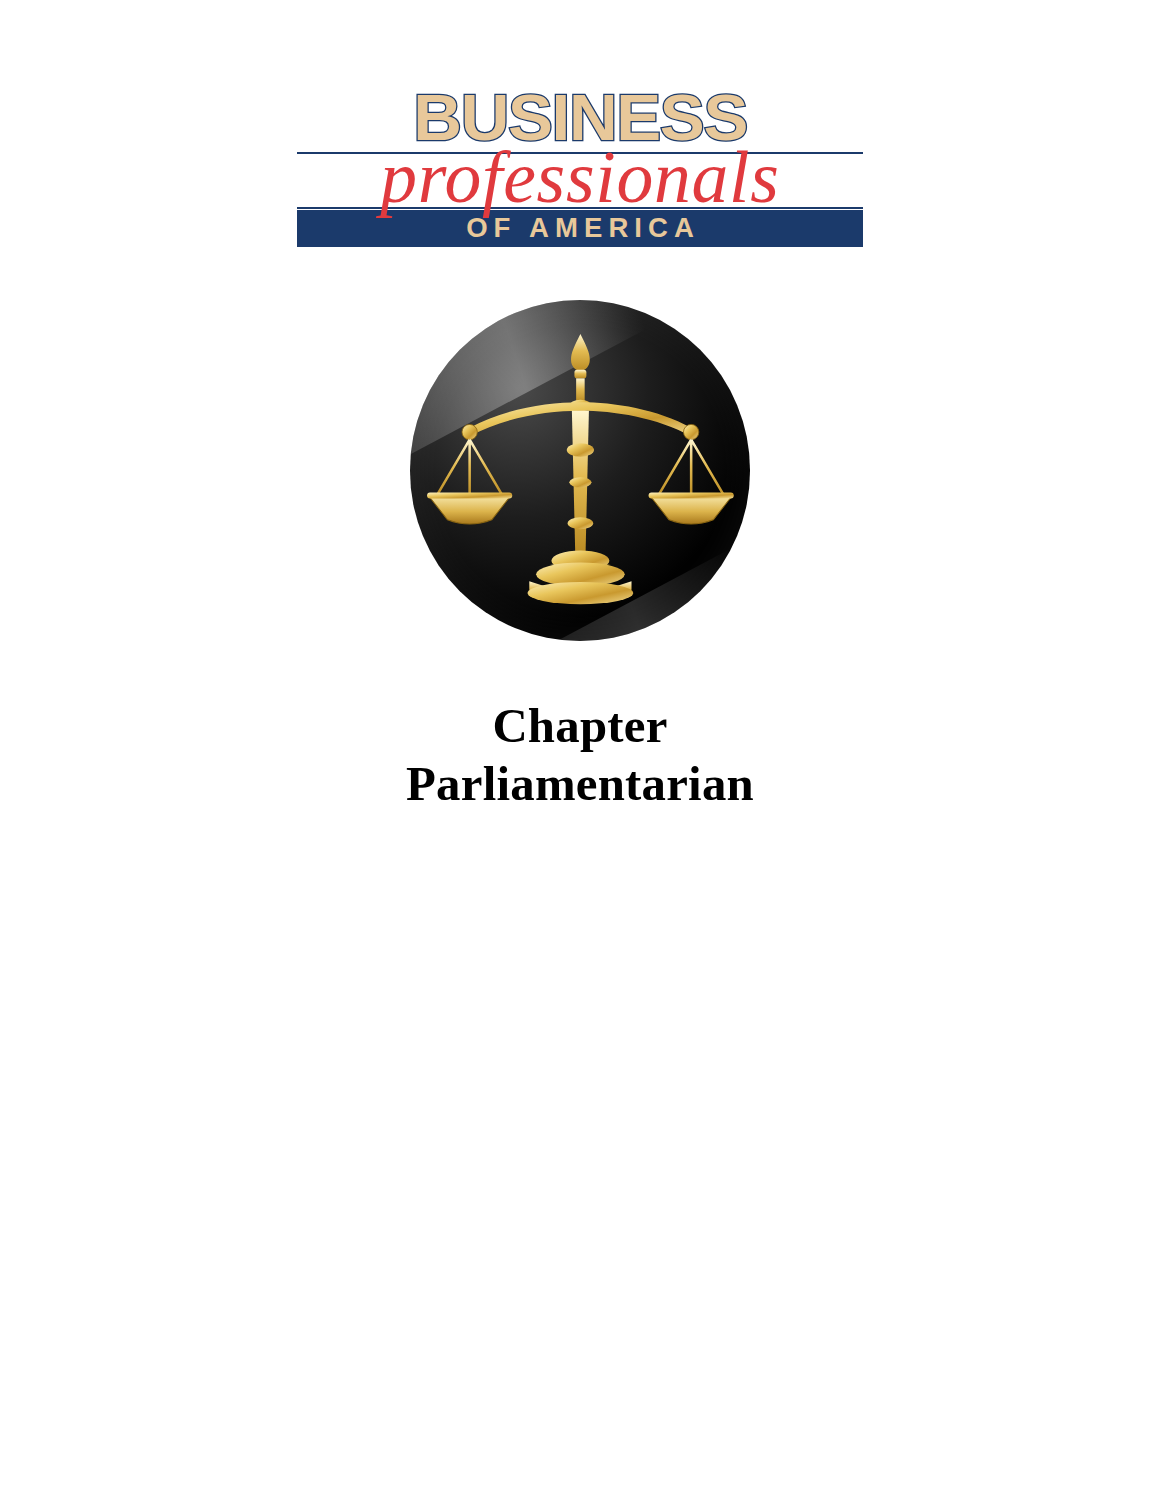Business
professionals
of America
Chapter Parliamentarian